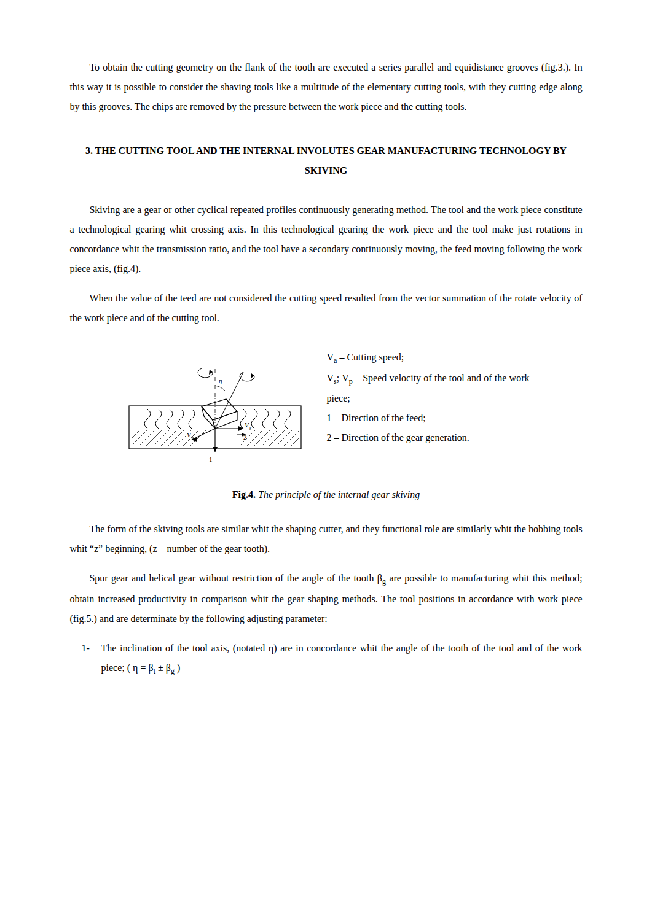To obtain the cutting geometry on the flank of the tooth are executed a series parallel and equidistance grooves (fig.3.). In this way it is possible to consider the shaving tools like a multitude of the elementary cutting tools, with they cutting edge along by this grooves. The chips are removed by the pressure between the work piece and the cutting tools.
3. The cutting tool and the internal involutes gear manufacturing technology by skiving
Skiving are a gear or other cyclical repeated profiles continuously generating method. The tool and the work piece constitute a technological gearing whit crossing axis. In this technological gearing the work piece and the tool make just rotations in concordance whit the transmission ratio, and the tool have a secondary continuously moving, the feed moving following the work piece axis, (fig.4).
When the value of the teed are not considered the cutting speed resulted from the vector summation of the rotate velocity of the work piece and of the cutting tool.
η V a V s 1 2
Va – Cutting speed;
Vs; Vp – Speed velocity of the tool and of the work piece;
1 – Direction of the feed;
2 – Direction of the gear generation.
Fig.4. The principle of the internal gear skiving
The form of the skiving tools are similar whit the shaping cutter, and they functional role are similarly whit the hobbing tools whit “z” beginning, (z – number of the gear tooth).
Spur gear and helical gear without restriction of the angle of the tooth βg are possible to manufacturing whit this method; obtain increased productivity in comparison whit the gear shaping methods. The tool positions in accordance with work piece (fig.5.) and are determinate by the following adjusting parameter:
1-The inclination of the tool axis, (notated η) are in concordance whit the angle of the tooth of the tool and of the work piece; ( η = βt ± βg )